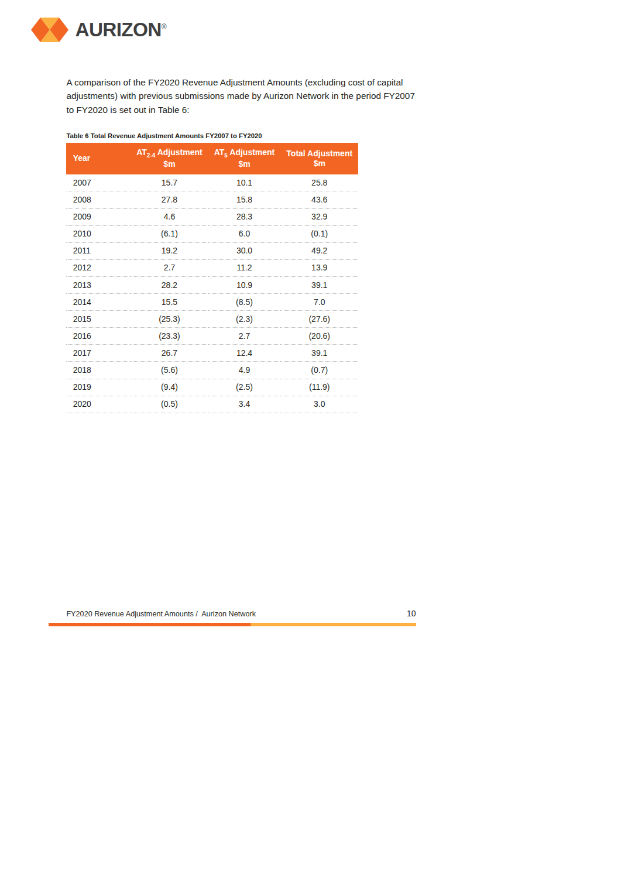AURIZON®
A comparison of the FY2020 Revenue Adjustment Amounts (excluding cost of capital adjustments) with previous submissions made by Aurizon Network in the period FY2007 to FY2020 is set out in Table 6:
Table 6 Total Revenue Adjustment Amounts FY2007 to FY2020
| Year | AT 2-4 Adjustment $m | AT 5 Adjustment $m | Total Adjustment $m |
| --- | --- | --- | --- |
| 2007 | 15.7 | 10.1 | 25.8 |
| 2008 | 27.8 | 15.8 | 43.6 |
| 2009 | 4.6 | 28.3 | 32.9 |
| 2010 | (6.1) | 6.0 | (0.1) |
| 2011 | 19.2 | 30.0 | 49.2 |
| 2012 | 2.7 | 11.2 | 13.9 |
| 2013 | 28.2 | 10.9 | 39.1 |
| 2014 | 15.5 | (8.5) | 7.0 |
| 2015 | (25.3) | (2.3) | (27.6) |
| 2016 | (23.3) | 2.7 | (20.6) |
| 2017 | 26.7 | 12.4 | 39.1 |
| 2018 | (5.6) | 4.9 | (0.7) |
| 2019 | (9.4) | (2.5) | (11.9) |
| 2020 | (0.5) | 3.4 | 3.0 |
FY2020 Revenue Adjustment Amounts / Aurizon Network
10